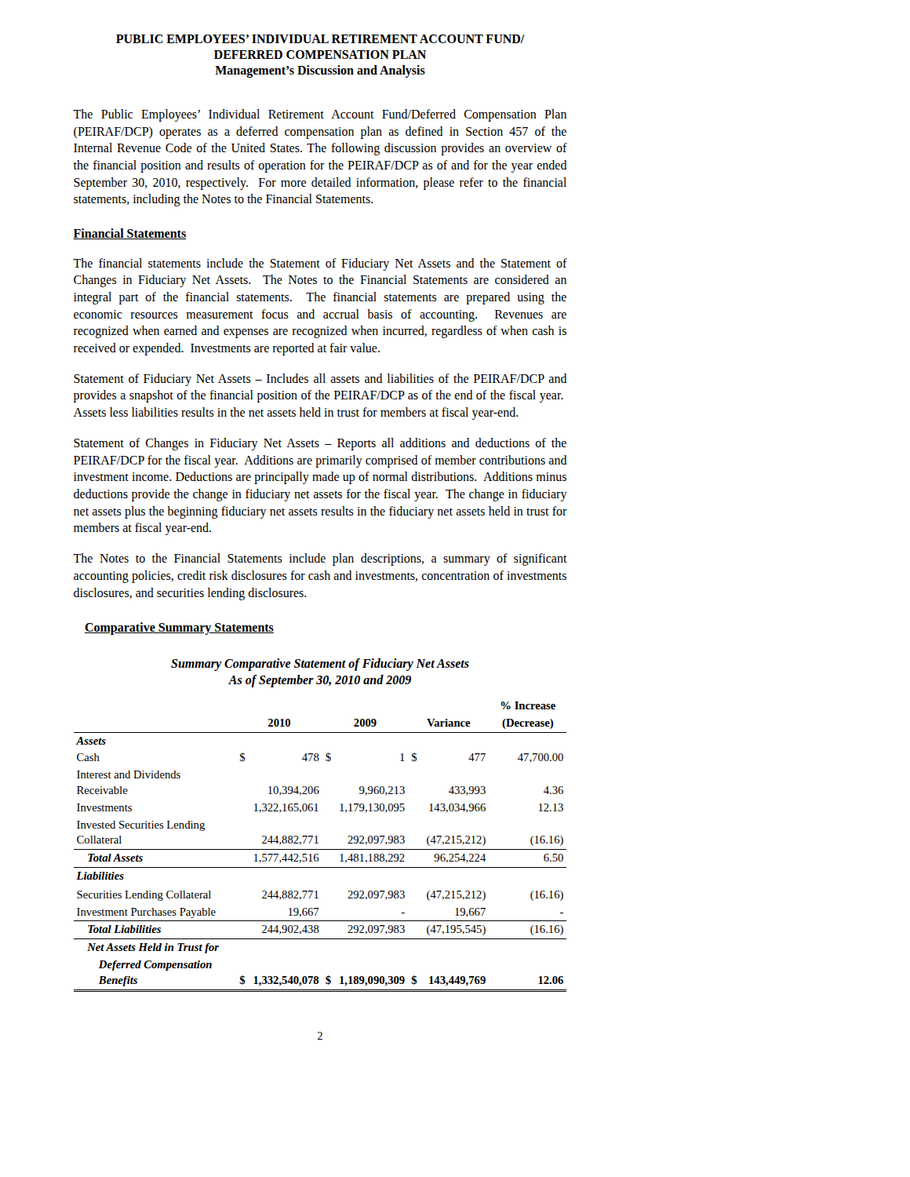PUBLIC EMPLOYEES’ INDIVIDUAL RETIREMENT ACCOUNT FUND/
DEFERRED COMPENSATION PLAN
Management’s Discussion and Analysis
The Public Employees’ Individual Retirement Account Fund/Deferred Compensation Plan (PEIRAF/DCP) operates as a deferred compensation plan as defined in Section 457 of the Internal Revenue Code of the United States. The following discussion provides an overview of the financial position and results of operation for the PEIRAF/DCP as of and for the year ended September 30, 2010, respectively. For more detailed information, please refer to the financial statements, including the Notes to the Financial Statements.
Financial Statements
The financial statements include the Statement of Fiduciary Net Assets and the Statement of Changes in Fiduciary Net Assets. The Notes to the Financial Statements are considered an integral part of the financial statements. The financial statements are prepared using the economic resources measurement focus and accrual basis of accounting. Revenues are recognized when earned and expenses are recognized when incurred, regardless of when cash is received or expended. Investments are reported at fair value.
Statement of Fiduciary Net Assets – Includes all assets and liabilities of the PEIRAF/DCP and provides a snapshot of the financial position of the PEIRAF/DCP as of the end of the fiscal year. Assets less liabilities results in the net assets held in trust for members at fiscal year-end.
Statement of Changes in Fiduciary Net Assets – Reports all additions and deductions of the PEIRAF/DCP for the fiscal year. Additions are primarily comprised of member contributions and investment income. Deductions are principally made up of normal distributions. Additions minus deductions provide the change in fiduciary net assets for the fiscal year. The change in fiduciary net assets plus the beginning fiduciary net assets results in the fiduciary net assets held in trust for members at fiscal year-end.
The Notes to the Financial Statements include plan descriptions, a summary of significant accounting policies, credit risk disclosures for cash and investments, concentration of investments disclosures, and securities lending disclosures.
Comparative Summary Statements
Summary Comparative Statement of Fiduciary Net Assets
As of September 30, 2010 and 2009
| | | | | % Increase |
| --- | --- | --- | --- | --- |
| | 2010 | 2009 | Variance | (Decrease) |
| Assets | |
| Cash | $ | 478 | $ | 1 | $ | 477 | 47,700.00 |
| Interest and Dividends Receivable | | 10,394,206 | | 9,960,213 | | 433,993 | 4.36 |
| Investments | | 1,322,165,061 | | 1,179,130,095 | | 143,034,966 | 12.13 |
| Invested Securities Lending Collateral | | 244,882,771 | | 292,097,983 | | (47,215,212) | (16.16) |
| Total Assets | | 1,577,442,516 | | 1,481,188,292 | | 96,254,224 | 6.50 |
| Liabilities | |
| Securities Lending Collateral | | 244,882,771 | | 292,097,983 | | (47,215,212) | (16.16) |
| Investment Purchases Payable | | 19,667 | | - | | 19,667 | - |
| Total Liabilities | | 244,902,438 | | 292,097,983 | | (47,195,545) | (16.16) |
| Net Assets Held in Trust for | |
| Deferred Compensation Benefits | $ | 1,332,540,078 | $ | 1,189,090,309 | $ | 143,449,769 | 12.06 |
2